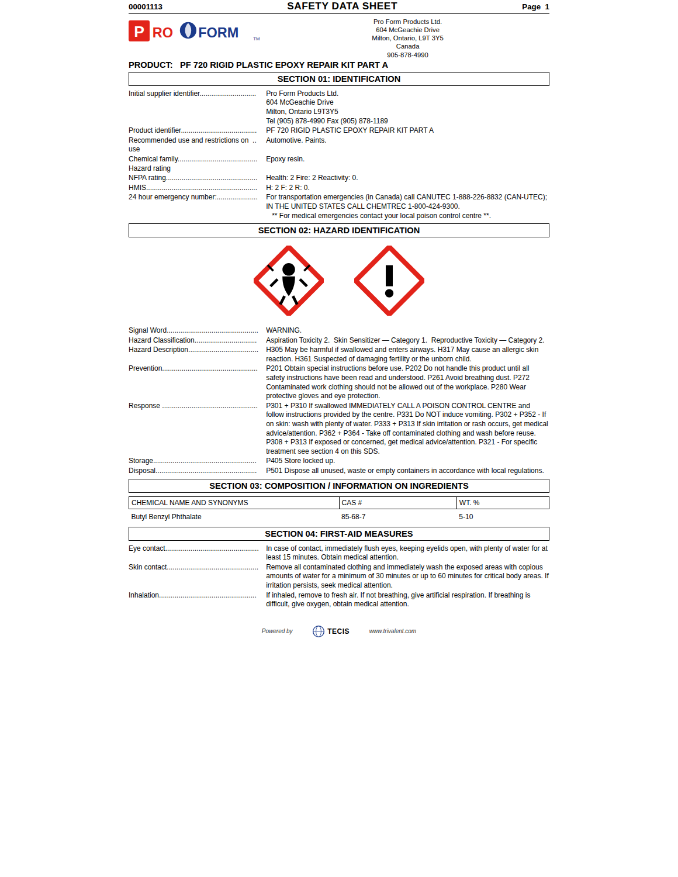00001113
SAFETY DATA SHEET
Page 1
P RO FORM TM
Pro Form Products Ltd.
604 McGeachie Drive
Milton, Ontario, L9T 3Y5
Canada
905-878-4990
PRODUCT: PF 720 RIGID PLASTIC EPOXY REPAIR KIT PART A
SECTION 01: IDENTIFICATION
| Initial supplier identifier............................. | Pro Form Products Ltd. 604 McGeachie Drive Milton, Ontario L9T3Y5 Tel (905) 878-4990 Fax (905) 878-1189 |
| Product identifier....................................... | PF 720 RIGID PLASTIC EPOXY REPAIR KIT PART A |
| Recommended use and restrictions on .. use | Automotive. Paints. |
| Chemical family......................................... Hazard rating | Epoxy resin. |
| NFPA rating............................................... | Health: 2 Fire: 2 Reactivity: 0. |
| HMIS......................................................... | H: 2 F: 2 R: 0. |
| 24 hour emergency number:..................... | For transportation emergencies (in Canada) call CANUTEC 1-888-226-8832 (CAN-UTEC); IN THE UNITED STATES CALL CHEMTREC 1-800-424-9300. ** For medical emergencies contact your local poison control centre **. |
SECTION 02: HAZARD IDENTIFICATION
| Signal Word............................................... | WARNING. |
| Hazard Classification................................ | Aspiration Toxicity 2. Skin Sensitizer — Category 1. Reproductive Toxicity — Category 2. |
| Hazard Description.................................... | H305 May be harmful if swallowed and enters airways. H317 May cause an allergic skin reaction. H361 Suspected of damaging fertility or the unborn child. |
| Prevention................................................. | P201 Obtain special instructions before use. P202 Do not handle this product until all safety instructions have been read and understood. P261 Avoid breathing dust. P272 Contaminated work clothing should not be allowed out of the workplace. P280 Wear protective gloves and eye protection. |
| Response ................................................. | P301 + P310 If swallowed IMMEDIATELY CALL A POISON CONTROL CENTRE and follow instructions provided by the centre. P331 Do NOT induce vomiting. P302 + P352 - If on skin: wash with plenty of water. P333 + P313 If skin irritation or rash occurs, get medical advice/attention. P362 + P364 - Take off contaminated clothing and wash before reuse. P308 + P313 If exposed or concerned, get medical advice/attention. P321 - For specific treatment see section 4 on this SDS. |
| Storage..................................................... | P405 Store locked up. |
| Disposal.................................................... | P501 Dispose all unused, waste or empty containers in accordance with local regulations. |
SECTION 03: COMPOSITION / INFORMATION ON INGREDIENTS
| CHEMICAL NAME AND SYNONYMS | CAS # | WT. % |
| --- | --- | --- |
| Butyl Benzyl Phthalate | 85-68-7 | 5-10 |
SECTION 04: FIRST-AID MEASURES
| Eye contact................................................ | In case of contact, immediately flush eyes, keeping eyelids open, with plenty of water for at least 15 minutes. Obtain medical attention. |
| Skin contact............................................... | Remove all contaminated clothing and immediately wash the exposed areas with copious amounts of water for a minimum of 30 minutes or up to 60 minutes for critical body areas. If irritation persists, seek medical attention. |
| Inhalation.................................................. | If inhaled, remove to fresh air. If not breathing, give artificial respiration. If breathing is difficult, give oxygen, obtain medical attention. |
Powered by
TECIS
www.trivalent.com